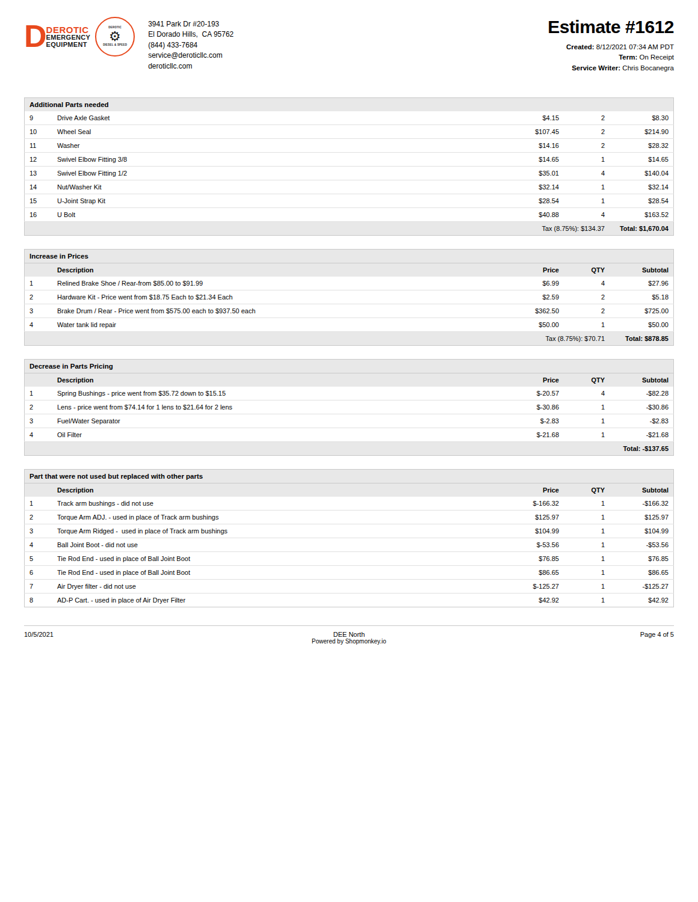D
DEROTIC
EMERGENCY
EQUIPMENT
DEROTIC
⚙
DIESEL & SPEED
3941 Park Dr #20-193
El Dorado Hills, CA 95762
(844) 433-7684
service@deroticllc.com
deroticllc.com
Estimate #1612
Created: 8/12/2021 07:34 AM PDT
Term: On Receipt
Service Writer: Chris Bocanegra
| Additional Parts needed |
| 9 | Drive Axle Gasket | $4.15 | 2 | $8.30 |
| 10 | Wheel Seal | $107.45 | 2 | $214.90 |
| 11 | Washer | $14.16 | 2 | $28.32 |
| 12 | Swivel Elbow Fitting 3/8 | $14.65 | 1 | $14.65 |
| 13 | Swivel Elbow Fitting 1/2 | $35.01 | 4 | $140.04 |
| 14 | Nut/Washer Kit | $32.14 | 1 | $32.14 |
| 15 | U-Joint Strap Kit | $28.54 | 1 | $28.54 |
| 16 | U Bolt | $40.88 | 4 | $163.52 |
| | Tax (8.75%): $134.37 | Total: $1,670.04 |
| Increase in Prices |
| | Description | Price | QTY | Subtotal |
| 1 | Relined Brake Shoe / Rear-from $85.00 to $91.99 | $6.99 | 4 | $27.96 |
| 2 | Hardware Kit - Price went from $18.75 Each to $21.34 Each | $2.59 | 2 | $5.18 |
| 3 | Brake Drum / Rear - Price went from $575.00 each to $937.50 each | $362.50 | 2 | $725.00 |
| 4 | Water tank lid repair | $50.00 | 1 | $50.00 |
| | Tax (8.75%): $70.71 | Total: $878.85 |
| Decrease in Parts Pricing |
| | Description | Price | QTY | Subtotal |
| 1 | Spring Bushings - price went from $35.72 down to $15.15 | $-20.57 | 4 | -$82.28 |
| 2 | Lens - price went from $74.14 for 1 lens to $21.64 for 2 lens | $-30.86 | 1 | -$30.86 |
| 3 | Fuel/Water Separator | $-2.83 | 1 | -$2.83 |
| 4 | Oil Filter | $-21.68 | 1 | -$21.68 |
| | Total: -$137.65 |
| Part that were not used but replaced with other parts |
| | Description | Price | QTY | Subtotal |
| 1 | Track arm bushings - did not use | $-166.32 | 1 | -$166.32 |
| 2 | Torque Arm ADJ. - used in place of Track arm bushings | $125.97 | 1 | $125.97 |
| 3 | Torque Arm Ridged - used in place of Track arm bushings | $104.99 | 1 | $104.99 |
| 4 | Ball Joint Boot - did not use | $-53.56 | 1 | -$53.56 |
| 5 | Tie Rod End - used in place of Ball Joint Boot | $76.85 | 1 | $76.85 |
| 6 | Tie Rod End - used in place of Ball Joint Boot | $86.65 | 1 | $86.65 |
| 7 | Air Dryer filter - did not use | $-125.27 | 1 | -$125.27 |
| 8 | AD-P Cart. - used in place of Air Dryer Filter | $42.92 | 1 | $42.92 |
10/5/2021
DEE North
Powered by Shopmonkey.io
Page 4 of 5